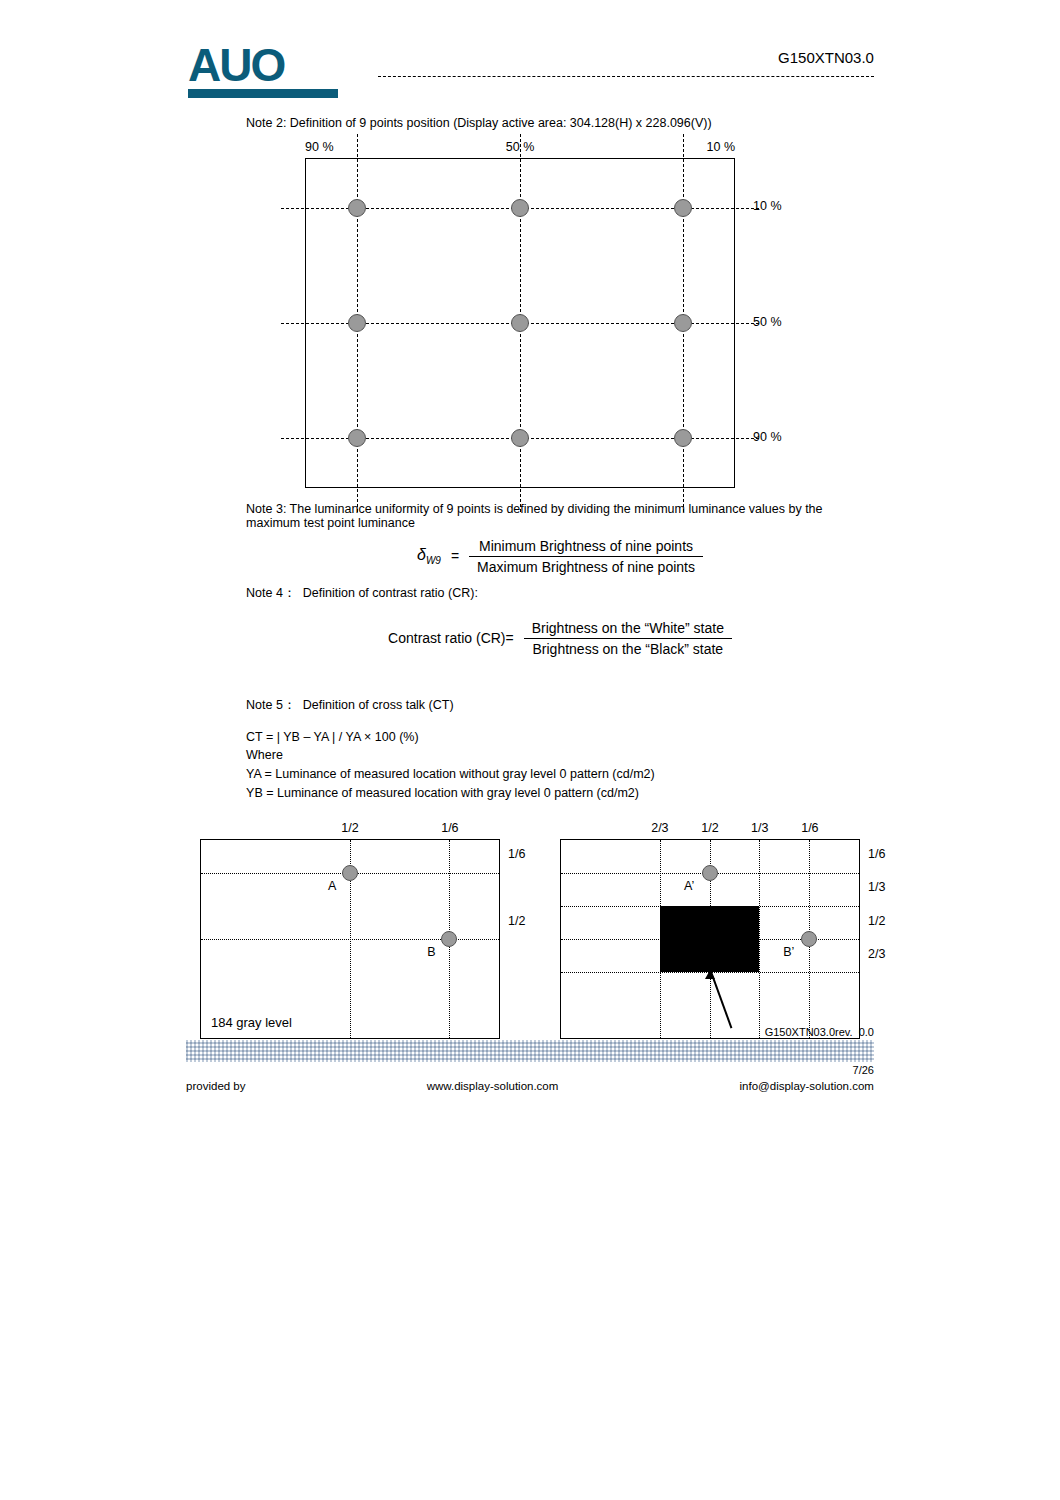AUO
G150XTN03.0
Note 2: Definition of 9 points position (Display active area: 304.128(H) x 228.096(V))
90 % 50 % 10 %
10 % 50 % 90 %
Note 3: The luminance uniformity of 9 points is defined by dividing the minimum luminance values by the maximum test point luminance
δW9 = Minimum Brightness of nine points Maximum Brightness of nine points
Note 4： Definition of contrast ratio (CR):
Contrast ratio (CR)= Brightness on the “White” state Brightness on the “Black” state
Note 5： Definition of cross talk (CT)
CT = | YB – YA | / YA × 100 (%)
Where
YA = Luminance of measured location without gray level 0 pattern (cd/m2)
YB = Luminance of measured location with gray level 0 pattern (cd/m2)
1/2 1/6
A
B
184 gray level
1/6 1/2
2/3 1/2 1/3 1/6
A’
B’
1/6 1/3 1/2 2/3
G150XTN03.0rev. 0.0
7/26
provided by
www.display-solution.com
info@display-solution.com